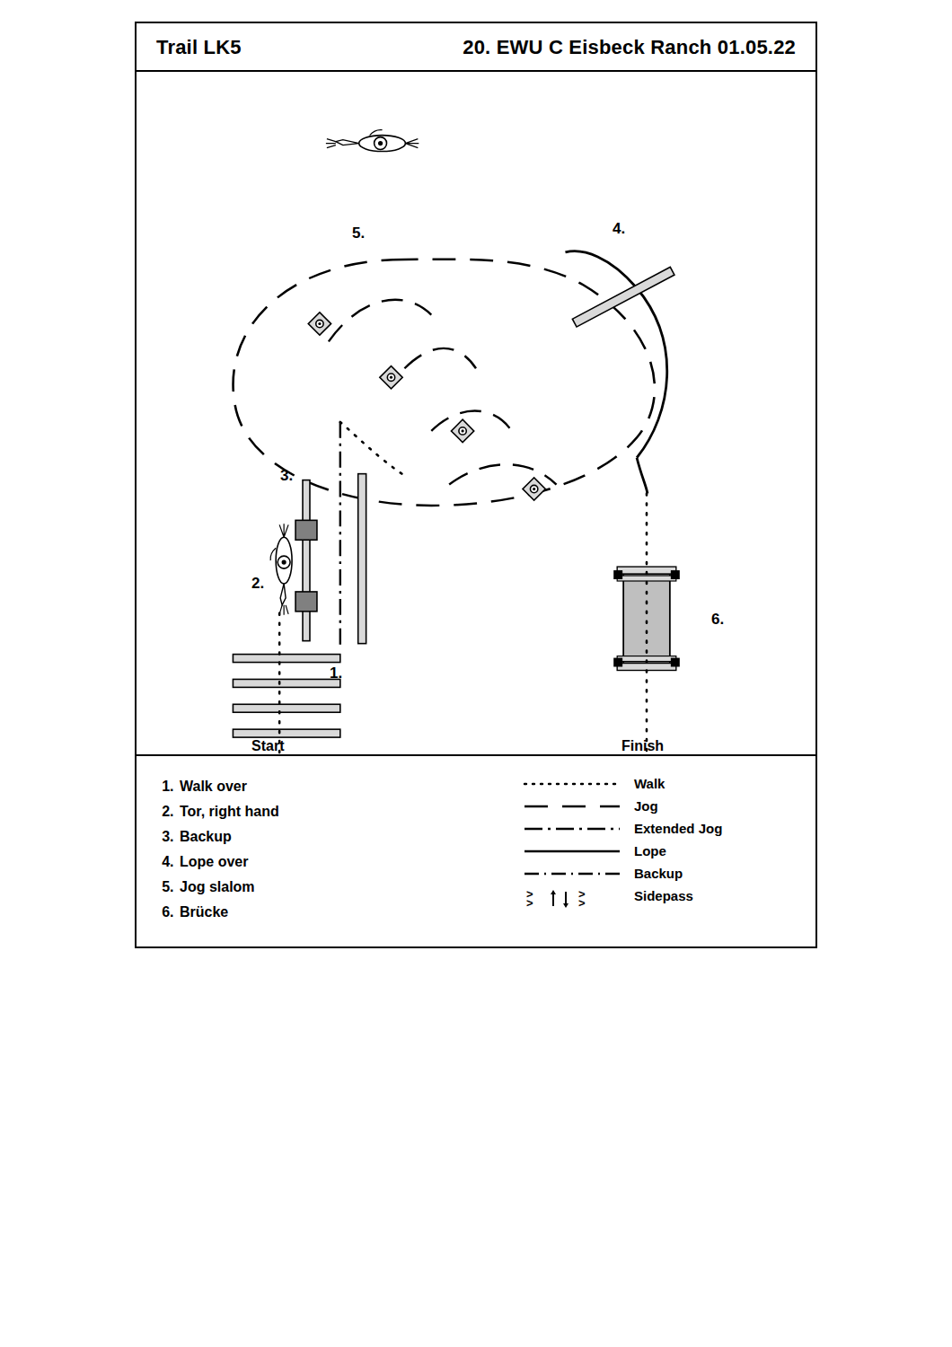Trail LK5
20. EWU C Eisbeck Ranch 01.05.22
5. 4. 3. 2. 1. 6. Start Finish
Walk over
Tor, right hand
Backup
Lope over
Jog slalom
Brücke
Walk
Jog
Extended Jog
Lope
Backup
> > > >
Sidepass